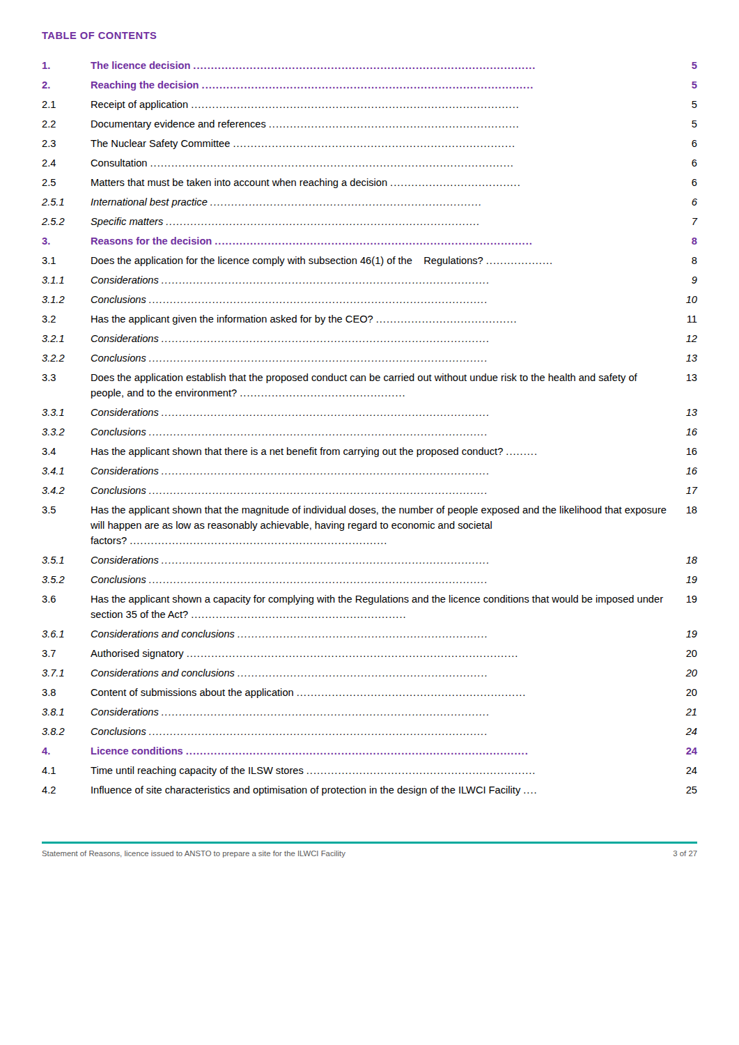TABLE OF CONTENTS
| 1. | The licence decision ................................................................................................. | 5 |
| 2. | Reaching the decision .............................................................................................. | 5 |
| 2.1 | Receipt of application ............................................................................................. | 5 |
| 2.2 | Documentary evidence and references ....................................................................... | 5 |
| 2.3 | The Nuclear Safety Committee ................................................................................ | 6 |
| 2.4 | Consultation ....................................................................................................... | 6 |
| 2.5 | Matters that must be taken into account when reaching a decision ..................................... | 6 |
| 2.5.1 | International best practice ............................................................................. | 6 |
| 2.5.2 | Specific matters ......................................................................................... | 7 |
| 3. | Reasons for the decision .......................................................................................... | 8 |
| 3.1 | Does the application for the licence comply with subsection 46(1) of the Regulations? ................... | 8 |
| 3.1.1 | Considerations ............................................................................................. | 9 |
| 3.1.2 | Conclusions ................................................................................................ | 10 |
| 3.2 | Has the applicant given the information asked for by the CEO? ........................................ | 11 |
| 3.2.1 | Considerations ............................................................................................. | 12 |
| 3.2.2 | Conclusions ................................................................................................ | 13 |
| 3.3 | Does the application establish that the proposed conduct can be carried out without undue risk to the health and safety of people, and to the environment? ............................................... | 13 |
| 3.3.1 | Considerations ............................................................................................. | 13 |
| 3.3.2 | Conclusions ................................................................................................ | 16 |
| 3.4 | Has the applicant shown that there is a net benefit from carrying out the proposed conduct? ......... | 16 |
| 3.4.1 | Considerations ............................................................................................. | 16 |
| 3.4.2 | Conclusions ................................................................................................ | 17 |
| 3.5 | Has the applicant shown that the magnitude of individual doses, the number of people exposed and the likelihood that exposure will happen are as low as reasonably achievable, having regard to economic and societal factors? ......................................................................... | 18 |
| 3.5.1 | Considerations ............................................................................................. | 18 |
| 3.5.2 | Conclusions ................................................................................................ | 19 |
| 3.6 | Has the applicant shown a capacity for complying with the Regulations and the licence conditions that would be imposed under section 35 of the Act? ............................................................. | 19 |
| 3.6.1 | Considerations and conclusions ....................................................................... | 19 |
| 3.7 | Authorised signatory .............................................................................................. | 20 |
| 3.7.1 | Considerations and conclusions ....................................................................... | 20 |
| 3.8 | Content of submissions about the application ................................................................. | 20 |
| 3.8.1 | Considerations ............................................................................................. | 21 |
| 3.8.2 | Conclusions ................................................................................................ | 24 |
| 4. | Licence conditions ................................................................................................. | 24 |
| 4.1 | Time until reaching capacity of the ILSW stores ................................................................. | 24 |
| 4.2 | Influence of site characteristics and optimisation of protection in the design of the ILWCI Facility .... | 25 |
Statement of Reasons, licence issued to ANSTO to prepare a site for the ILWCI Facility
3 of 27